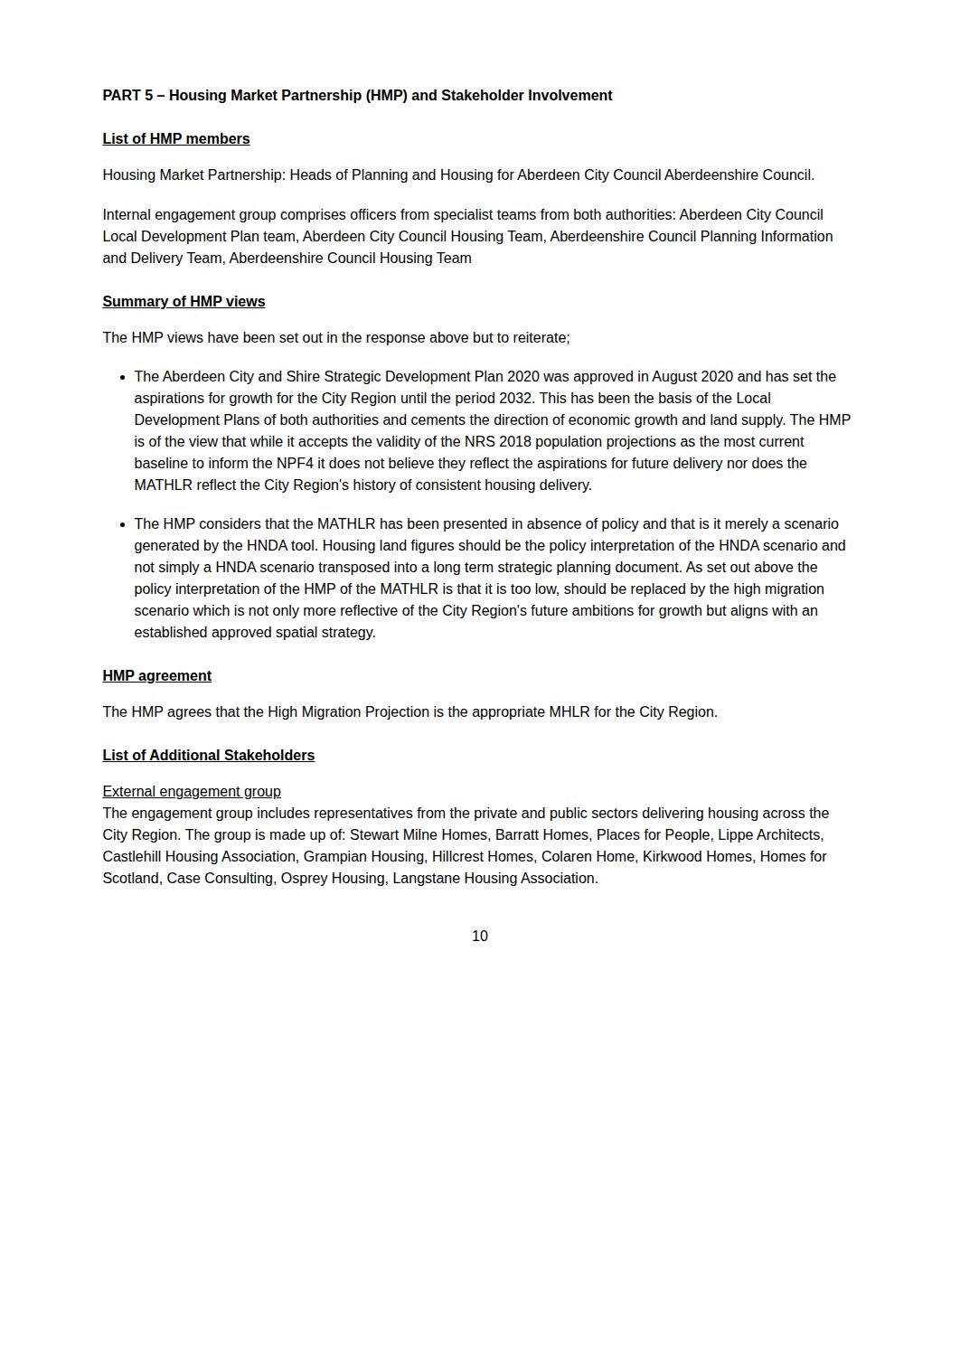PART 5 – Housing Market Partnership (HMP) and Stakeholder Involvement
List of HMP members
Housing Market Partnership: Heads of Planning and Housing for Aberdeen City Council Aberdeenshire Council.
Internal engagement group comprises officers from specialist teams from both authorities: Aberdeen City Council Local Development Plan team, Aberdeen City Council Housing Team, Aberdeenshire Council Planning Information and Delivery Team, Aberdeenshire Council Housing Team
Summary of HMP views
The HMP views have been set out in the response above but to reiterate;
The Aberdeen City and Shire Strategic Development Plan 2020 was approved in August 2020 and has set the aspirations for growth for the City Region until the period 2032. This has been the basis of the Local Development Plans of both authorities and cements the direction of economic growth and land supply. The HMP is of the view that while it accepts the validity of the NRS 2018 population projections as the most current baseline to inform the NPF4 it does not believe they reflect the aspirations for future delivery nor does the MATHLR reflect the City Region's history of consistent housing delivery.
The HMP considers that the MATHLR has been presented in absence of policy and that is it merely a scenario generated by the HNDA tool. Housing land figures should be the policy interpretation of the HNDA scenario and not simply a HNDA scenario transposed into a long term strategic planning document. As set out above the policy interpretation of the HMP of the MATHLR is that it is too low, should be replaced by the high migration scenario which is not only more reflective of the City Region's future ambitions for growth but aligns with an established approved spatial strategy.
HMP agreement
The HMP agrees that the High Migration Projection is the appropriate MHLR for the City Region.
List of Additional Stakeholders
External engagement group
The engagement group includes representatives from the private and public sectors delivering housing across the City Region. The group is made up of: Stewart Milne Homes, Barratt Homes, Places for People, Lippe Architects, Castlehill Housing Association, Grampian Housing, Hillcrest Homes, Colaren Home, Kirkwood Homes, Homes for Scotland, Case Consulting, Osprey Housing, Langstane Housing Association.
10